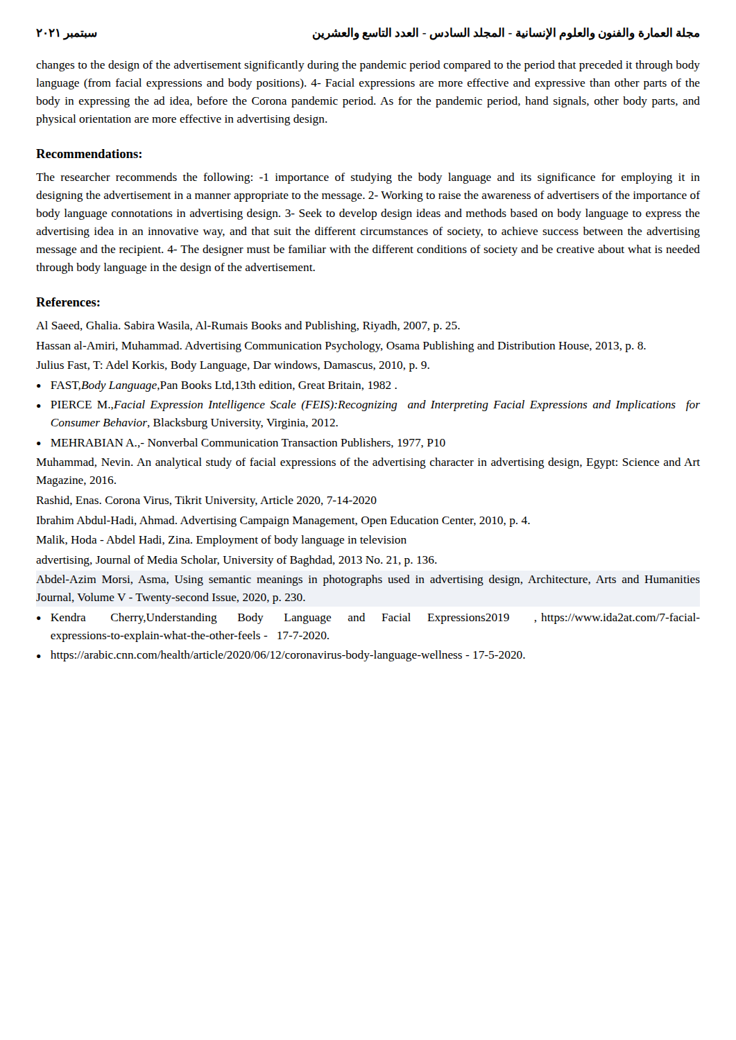مجلة العمارة والفنون والعلوم الإنسانية - المجلد السادس - العدد التاسع والعشرين سبتمبر ٢٠٢١
changes to the design of the advertisement significantly during the pandemic period compared to the period that preceded it through body language (from facial expressions and body positions). 4- Facial expressions are more effective and expressive than other parts of the body in expressing the ad idea, before the Corona pandemic period. As for the pandemic period, hand signals, other body parts, and physical orientation are more effective in advertising design.
Recommendations:
The researcher recommends the following: -1 importance of studying the body language and its significance for employing it in designing the advertisement in a manner appropriate to the message. 2- Working to raise the awareness of advertisers of the importance of body language connotations in advertising design. 3- Seek to develop design ideas and methods based on body language to express the advertising idea in an innovative way, and that suit the different circumstances of society, to achieve success between the advertising message and the recipient. 4- The designer must be familiar with the different conditions of society and be creative about what is needed through body language in the design of the advertisement.
References:
Al Saeed, Ghalia. Sabira Wasila, Al-Rumais Books and Publishing, Riyadh, 2007, p. 25.
Hassan al-Amiri, Muhammad. Advertising Communication Psychology, Osama Publishing and Distribution House, 2013, p. 8.
Julius Fast, T: Adel Korkis, Body Language, Dar windows, Damascus, 2010, p. 9.
FAST,Body Language,Pan Books Ltd,13th edition, Great Britain, 1982 .
PIERCE M.,Facial Expression Intelligence Scale (FEIS):Recognizing and Interpreting Facial Expressions and Implications for Consumer Behavior, Blacksburg University, Virginia, 2012.
MEHRABIAN A.,- Nonverbal Communication Transaction Publishers, 1977, P10
Muhammad, Nevin. An analytical study of facial expressions of the advertising character in advertising design, Egypt: Science and Art Magazine, 2016.
Rashid, Enas. Corona Virus, Tikrit University, Article 2020, 7-14-2020
Ibrahim Abdul-Hadi, Ahmad. Advertising Campaign Management, Open Education Center, 2010, p. 4.
Malik, Hoda - Abdel Hadi, Zina. Employment of body language in television
advertising, Journal of Media Scholar, University of Baghdad, 2013 No. 21, p. 136.
Abdel-Azim Morsi, Asma, Using semantic meanings in photographs used in advertising design, Architecture, Arts and Humanities Journal, Volume V - Twenty-second Issue, 2020, p. 230.
Kendra Cherry,Understanding Body Language and Facial Expressions2019 , https://www.ida2at.com/7-facial-expressions-to-explain-what-the-other-feels - 17-7-2020.
https://arabic.cnn.com/health/article/2020/06/12/coronavirus-body-language-wellness - 17-5-2020.